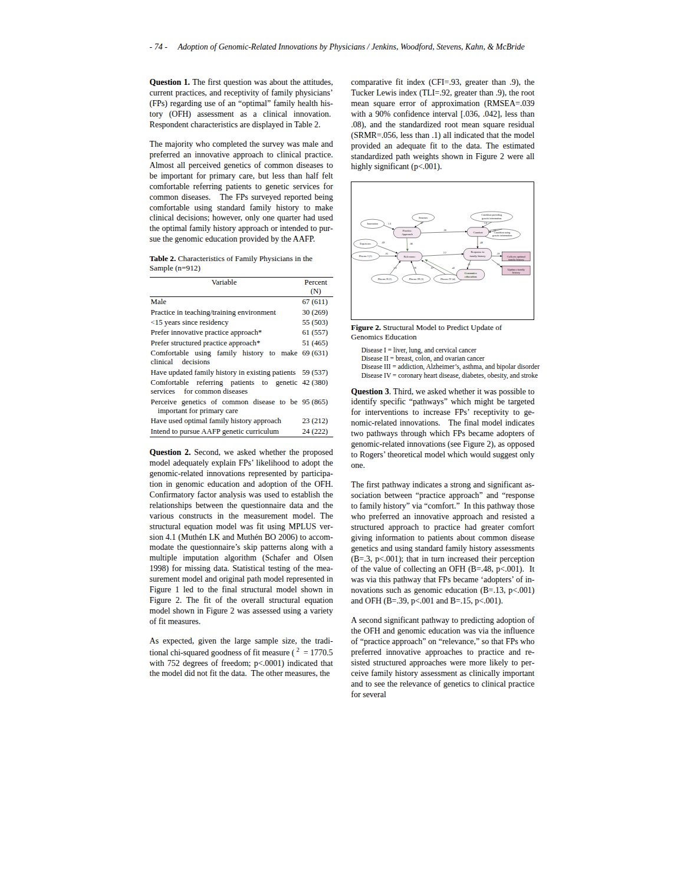- 74 - Adoption of Genomic-Related Innovations by Physicians / Jenkins, Woodford, Stevens, Kahn, & McBride
Question 1. The first question was about the attitudes, current practices, and receptivity of family physicians’ (FPs) regarding use of an “optimal” family health history (OFH) assessment as a clinical innovation. Respondent characteristics are displayed in Table 2.
The majority who completed the survey was male and preferred an innovative approach to clinical practice. Almost all perceived genetics of common diseases to be important for primary care, but less than half felt comfortable referring patients to genetic services for common diseases. The FPs surveyed reported being comfortable using standard family history to make clinical decisions; however, only one quarter had used the optimal family history approach or intended to pursue the genomic education provided by the AAFP.
Table 2. Characteristics of Family Physicians in the Sample (n=912)
| Variable | Percent (N) |
| --- | --- |
| Male | 67 (611) |
| Practice in teaching/training environment | 30 (269) |
| <15 years since residency | 55 (503) |
| Prefer innovative practice approach* | 61 (557) |
| Prefer structured practice approach* | 51 (465) |
| Comfortable using family history to make clinical decisions | 69 (631) |
| Have updated family history in existing patients | 59 (537) |
| Comfortable referring patients to genetic services for common diseases | 42 (380) |
| Perceive genetics of common disease to be important for primary care | 95 (865) |
| Have used optimal family history approach | 23 (212) |
| Intend to pursue AAFP genetic curriculum | 24 (222) |
Question 2. Second, we asked whether the proposed model adequately explain FPs’ likelihood to adopt the genomic-related innovations represented by participation in genomic education and adoption of the OFH. Confirmatory factor analysis was used to establish the relationships between the questionnaire data and the various constructs in the measurement model. The structural equation model was fit using MPLUS version 4.1 (Muthén LK and Muthén BO 2006) to accommodate the questionnaire’s skip patterns along with a multiple imputation algorithm (Schafer and Olsen 1998) for missing data. Statistical testing of the measurement model and original path model represented in Figure 1 led to the final structural model shown in Figure 2. The fit of the overall structural equation model shown in Figure 2 was assessed using a variety of fit measures.
As expected, given the large sample size, the traditional chi-squared goodness of fit measure ( 2 = 1770.5 with 752 degrees of freedom; p<.0001) indicated that the model did not fit the data. The other measures, the
comparative fit index (CFI=.93, greater than .9), the Tucker Lewis index (TLI=.92, greater than .9), the root mean square error of approximation (RMSEA=.039 with a 90% confidence interval [.036, .042], less than .08), and the standardized root mean square residual (SRMR=.056, less than .1) all indicated that the model provided an adequate fit to the data. The estimated standardized path weights shown in Figure 2 were all highly significant (p<.001).
Innovation Structure Confident providing genetic information Experience Disease I (1) Confident using genetic information Disease II (2) Disease III (3) Disease IV (4) Practice Approach Relevance Comfort Response to family history Collects optimal family history Updates family history Genomics education 1.0 .87 .30 1.0 .52 .69 .91 2.2 .48 .39 .15 .13 .06 1.0 .78 .87 .43
Figure 2. Structural Model to Predict Update of Genomics Education
Disease I = liver, lung, and cervical cancer
Disease II = breast, colon, and ovarian cancer
Disease III = addiction, Alzheimer’s, asthma, and bipolar disorder
Disease IV = coronary heart disease, diabetes, obesity, and stroke
Question 3. Third, we asked whether it was possible to identify specific “pathways” which might be targeted for interventions to increase FPs’ receptivity to genomic-related innovations. The final model indicates two pathways through which FPs became adopters of genomic-related innovations (see Figure 2), as opposed to Rogers’ theoretical model which would suggest only one.
The first pathway indicates a strong and significant association between “practice approach” and “response to family history” via “comfort.” In this pathway those who preferred an innovative approach and resisted a structured approach to practice had greater comfort giving information to patients about common disease genetics and using standard family history assessments (B=.3, p<.001); that in turn increased their perception of the value of collecting an OFH (B=.48, p<.001). It was via this pathway that FPs became ‘adopters’ of innovations such as genomic education (B=.13, p<.001) and OFH (B=.39, p<.001 and B=.15, p<.001).
A second significant pathway to predicting adoption of the OFH and genomic education was via the influence of “practice approach” on “relevance,” so that FPs who preferred innovative approaches to practice and resisted structured approaches were more likely to perceive family history assessment as clinically important and to see the relevance of genetics to clinical practice for several